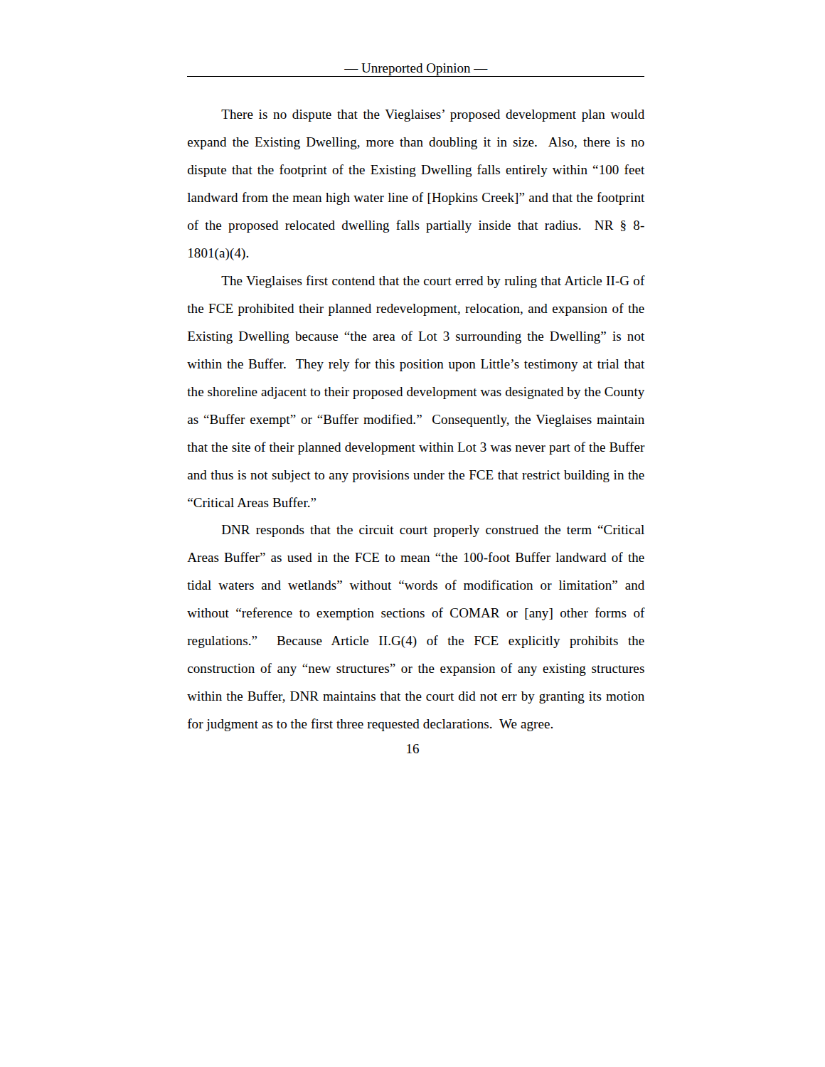— Unreported Opinion —
There is no dispute that the Vieglaises’ proposed development plan would expand the Existing Dwelling, more than doubling it in size. Also, there is no dispute that the footprint of the Existing Dwelling falls entirely within “100 feet landward from the mean high water line of [Hopkins Creek]” and that the footprint of the proposed relocated dwelling falls partially inside that radius. NR § 8-1801(a)(4).
The Vieglaises first contend that the court erred by ruling that Article II-G of the FCE prohibited their planned redevelopment, relocation, and expansion of the Existing Dwelling because “the area of Lot 3 surrounding the Dwelling” is not within the Buffer. They rely for this position upon Little’s testimony at trial that the shoreline adjacent to their proposed development was designated by the County as “Buffer exempt” or “Buffer modified.” Consequently, the Vieglaises maintain that the site of their planned development within Lot 3 was never part of the Buffer and thus is not subject to any provisions under the FCE that restrict building in the “Critical Areas Buffer.”
DNR responds that the circuit court properly construed the term “Critical Areas Buffer” as used in the FCE to mean “the 100-foot Buffer landward of the tidal waters and wetlands” without “words of modification or limitation” and without “reference to exemption sections of COMAR or [any] other forms of regulations.” Because Article II.G(4) of the FCE explicitly prohibits the construction of any “new structures” or the expansion of any existing structures within the Buffer, DNR maintains that the court did not err by granting its motion for judgment as to the first three requested declarations. We agree.
16